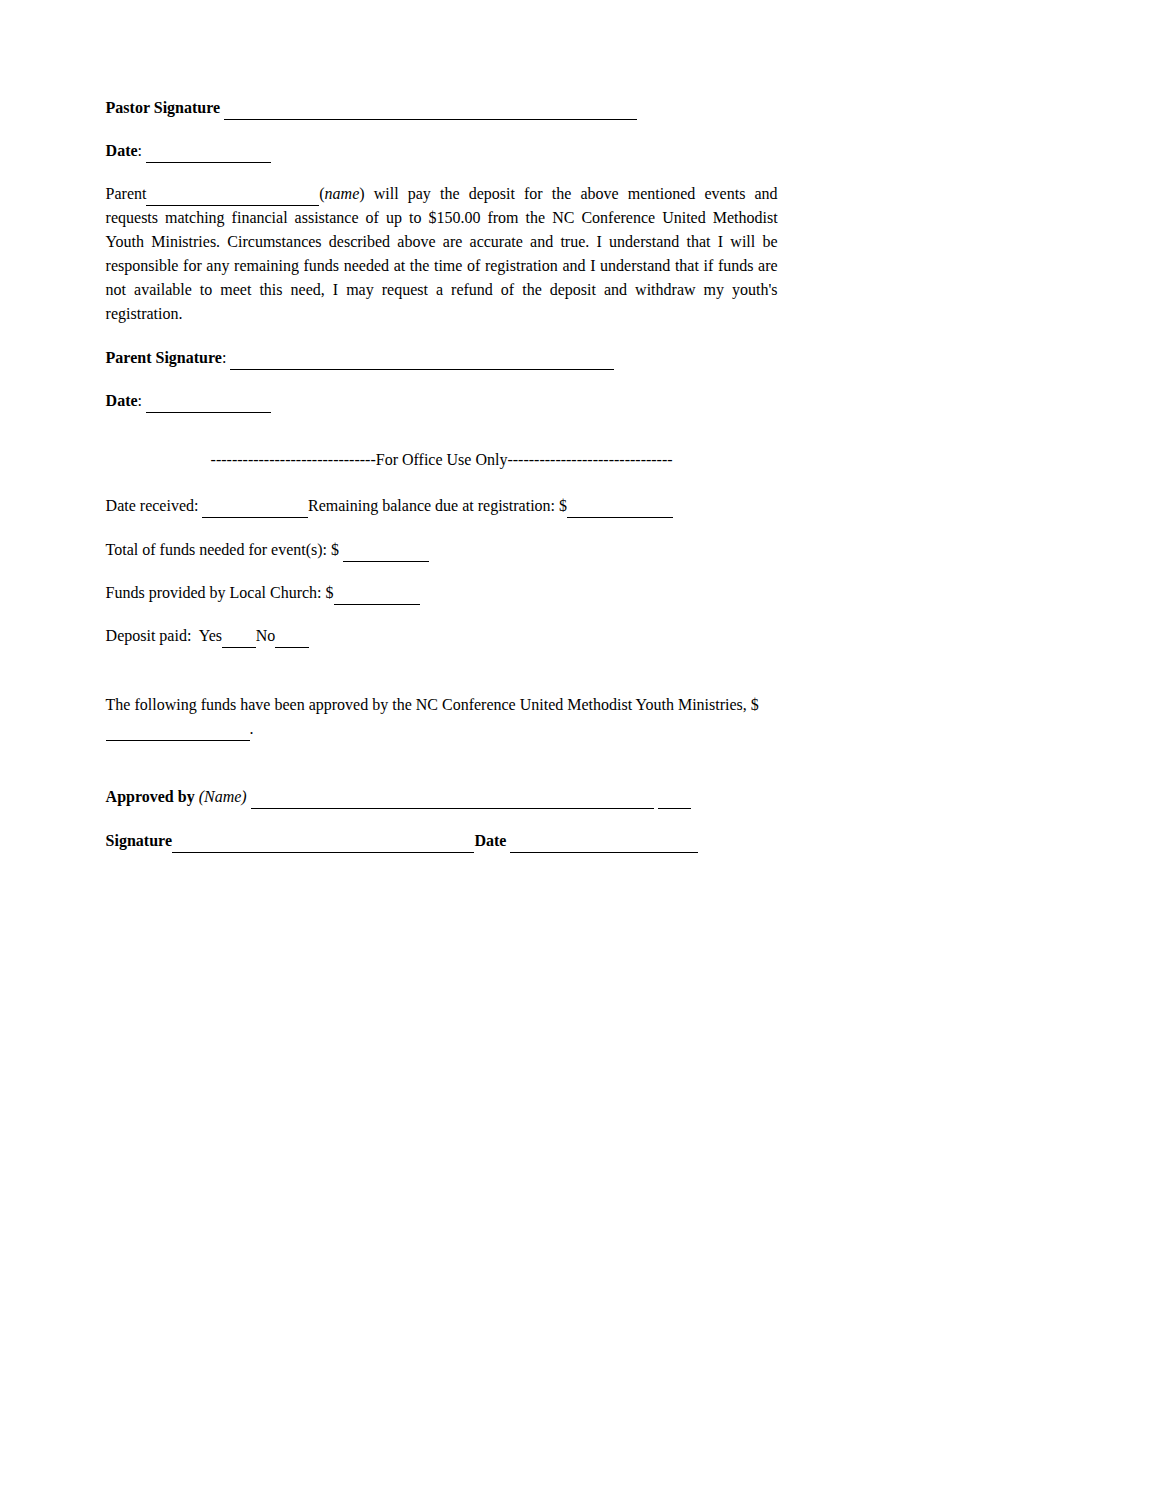Pastor Signature
Date:
Parent (name) will pay the deposit for the above mentioned events and requests matching financial assistance of up to $150.00 from the NC Conference United Methodist Youth Ministries. Circumstances described above are accurate and true. I understand that I will be responsible for any remaining funds needed at the time of registration and I understand that if funds are not available to meet this need, I may request a refund of the deposit and withdraw my youth's registration.
Parent Signature:
Date:
-------------------------------For Office Use Only-------------------------------
Date received: Remaining balance due at registration: $
Total of funds needed for event(s): $
Funds provided by Local Church: $
Deposit paid: Yes No
The following funds have been approved by the NC Conference United Methodist Youth Ministries, $ .
Approved by (Name)
Signature Date